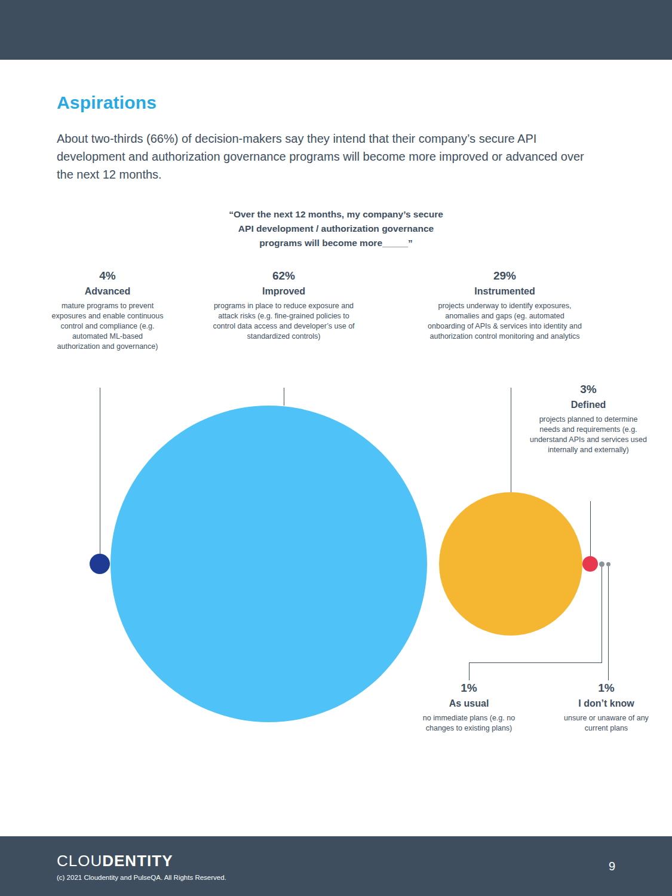Aspirations
About two-thirds (66%) of decision-makers say they intend that their company’s secure API development and authorization governance programs will become more improved or advanced over the next 12 months.
“Over the next 12 months, my company’s secure
API development / authorization governance
programs will become more_____”
4% Advanced mature programs to prevent exposures and enable continuous control and compliance (e.g. automated ML-based authorization and governance)
62% Improved programs in place to reduce exposure and attack risks (e.g. fine-grained policies to control data access and developer’s use of standardized controls)
29% Instrumented projects underway to identify exposures, anomalies and gaps (eg. automated onboarding of APIs & services into identity and authorization control monitoring and analytics
3% Defined projects planned to determine needs and requirements (e.g. understand APIs and services used internally and externally)
1% As usual no immediate plans (e.g. no changes to existing plans)
1% I don’t know unsure or unaware of any current plans
CLOUDENTITY
(c) 2021 Cloudentity and PulseQA. All Rights Reserved.
9